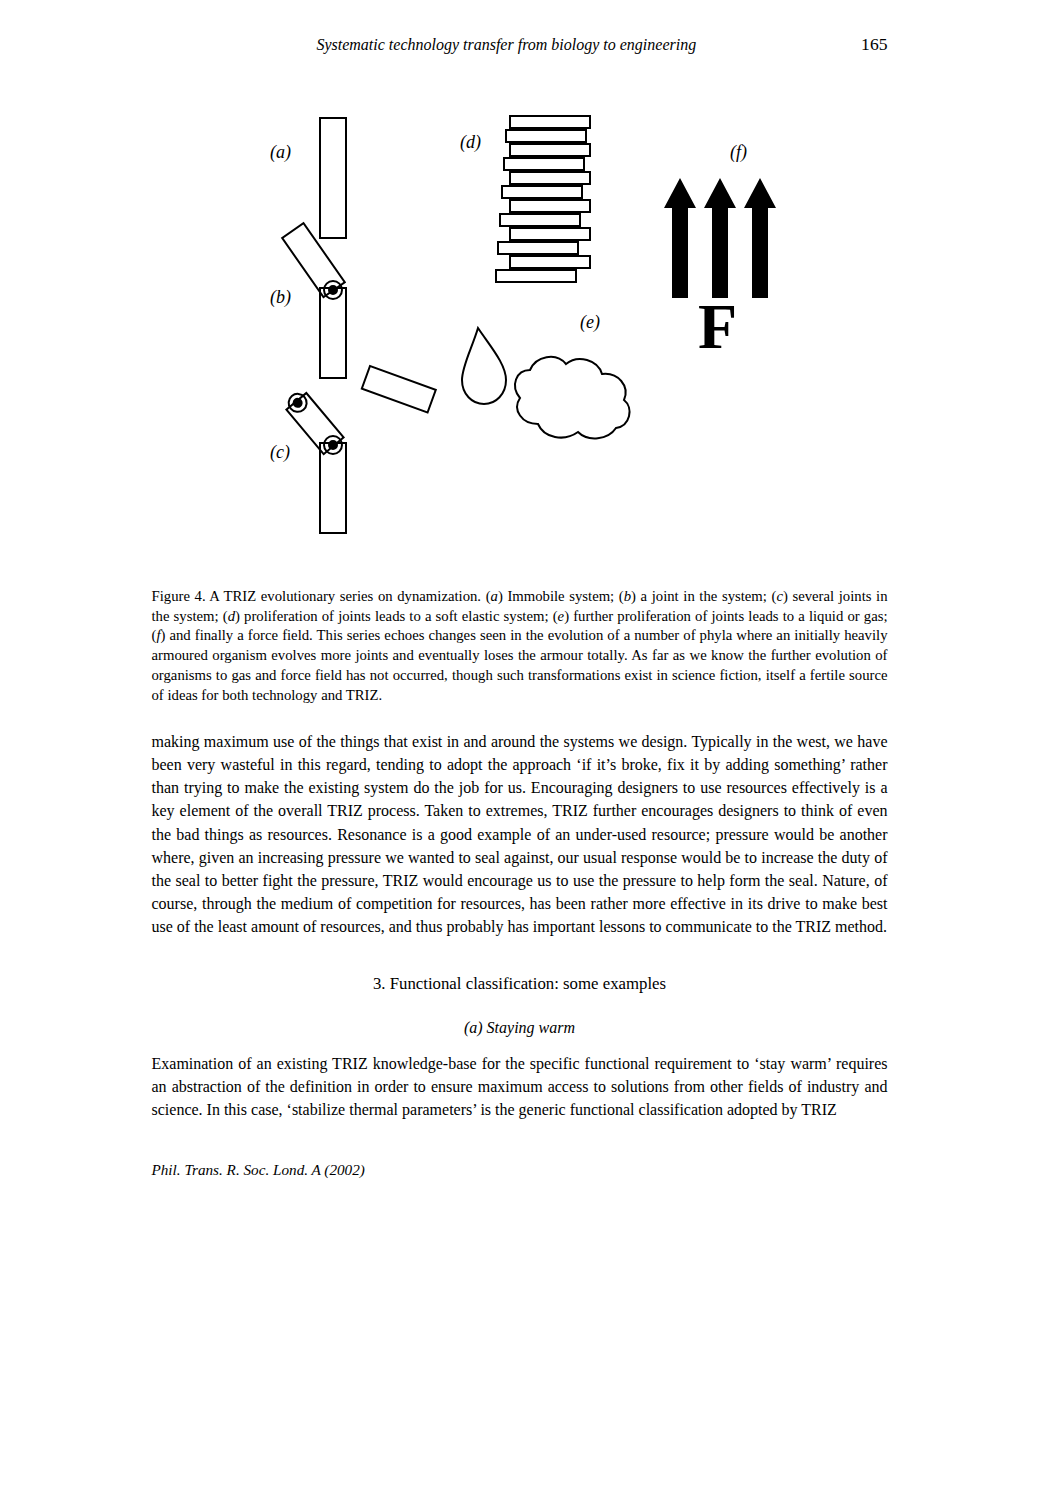Systematic technology transfer from biology to engineering 165
(a) (b) (c) (d) (e) (f) F
Figure 4. A TRIZ evolutionary series on dynamization. (a) Immobile system; (b) a joint in the system; (c) several joints in the system; (d) proliferation of joints leads to a soft elastic system; (e) further proliferation of joints leads to a liquid or gas; (f) and finally a force field. This series echoes changes seen in the evolution of a number of phyla where an initially heavily armoured organism evolves more joints and eventually loses the armour totally. As far as we know the further evolution of organisms to gas and force field has not occurred, though such transformations exist in science fiction, itself a fertile source of ideas for both technology and TRIZ.
making maximum use of the things that exist in and around the systems we design. Typically in the west, we have been very wasteful in this regard, tending to adopt the approach ‘if it’s broke, fix it by adding something’ rather than trying to make the existing system do the job for us. Encouraging designers to use resources effectively is a key element of the overall TRIZ process. Taken to extremes, TRIZ further encourages designers to think of even the bad things as resources. Resonance is a good example of an under-used resource; pressure would be another where, given an increasing pressure we wanted to seal against, our usual response would be to increase the duty of the seal to better fight the pressure, TRIZ would encourage us to use the pressure to help form the seal. Nature, of course, through the medium of competition for resources, has been rather more effective in its drive to make best use of the least amount of resources, and thus probably has important lessons to communicate to the TRIZ method.
3. Functional classification: some examples
(a) Staying warm
Examination of an existing TRIZ knowledge-base for the specific functional requirement to ‘stay warm’ requires an abstraction of the definition in order to ensure maximum access to solutions from other fields of industry and science. In this case, ‘stabilize thermal parameters’ is the generic functional classification adopted by TRIZ
Phil. Trans. R. Soc. Lond. A (2002)